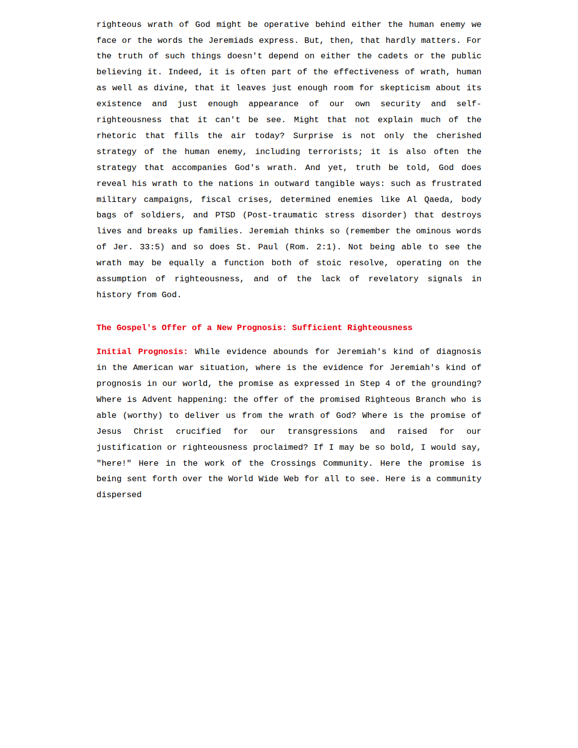righteous wrath of God might be operative behind either the human enemy we face or the words the Jeremiads express. But, then, that hardly matters. For the truth of such things doesn't depend on either the cadets or the public believing it. Indeed, it is often part of the effectiveness of wrath, human as well as divine, that it leaves just enough room for skepticism about its existence and just enough appearance of our own security and self-righteousness that it can't be see. Might that not explain much of the rhetoric that fills the air today? Surprise is not only the cherished strategy of the human enemy, including terrorists; it is also often the strategy that accompanies God's wrath. And yet, truth be told, God does reveal his wrath to the nations in outward tangible ways: such as frustrated military campaigns, fiscal crises, determined enemies like Al Qaeda, body bags of soldiers, and PTSD (Post-traumatic stress disorder) that destroys lives and breaks up families. Jeremiah thinks so (remember the ominous words of Jer. 33:5) and so does St. Paul (Rom. 2:1). Not being able to see the wrath may be equally a function both of stoic resolve, operating on the assumption of righteousness, and of the lack of revelatory signals in history from God.
The Gospel's Offer of a New Prognosis: Sufficient Righteousness
Initial Prognosis: While evidence abounds for Jeremiah's kind of diagnosis in the American war situation, where is the evidence for Jeremiah's kind of prognosis in our world, the promise as expressed in Step 4 of the grounding? Where is Advent happening: the offer of the promised Righteous Branch who is able (worthy) to deliver us from the wrath of God? Where is the promise of Jesus Christ crucified for our transgressions and raised for our justification or righteousness proclaimed? If I may be so bold, I would say, "here!" Here in the work of the Crossings Community. Here the promise is being sent forth over the World Wide Web for all to see. Here is a community dispersed